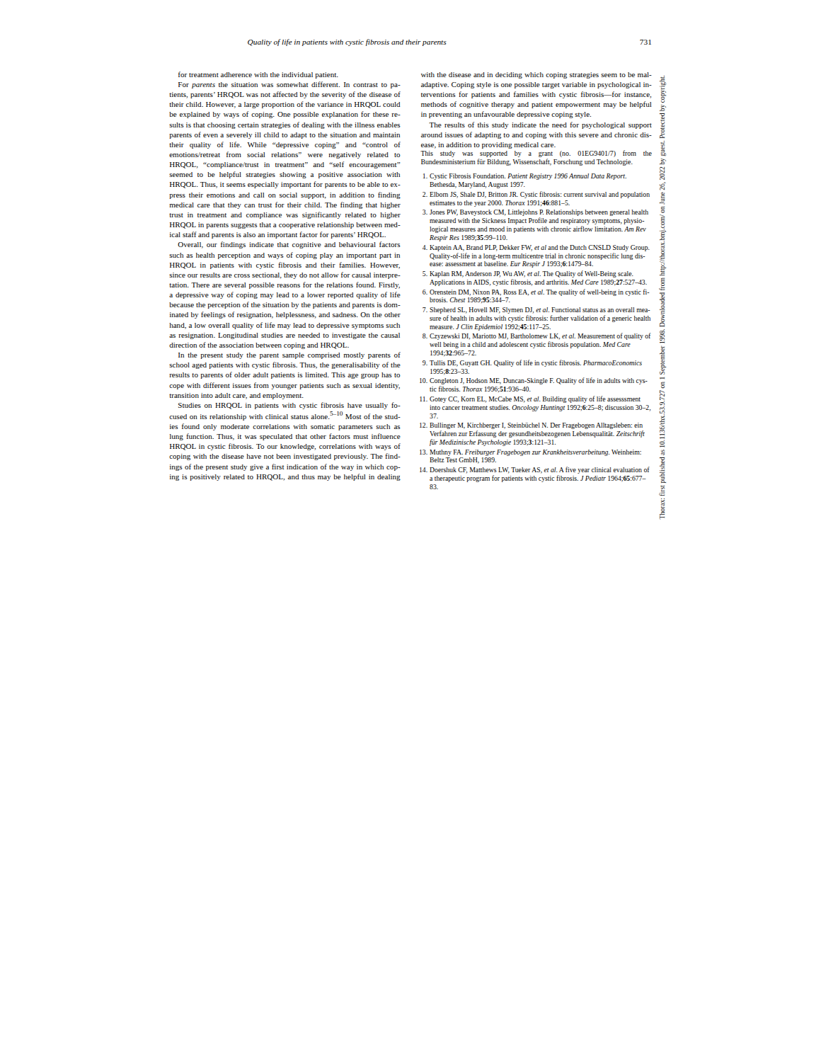Quality of life in patients with cystic fibrosis and their parents 731
Thorax: first published as 10.1136/thx.53.9.727 on 1 September 1998. Downloaded from http://thorax.bmj.com/ on June 26, 2022 by guest. Protected by copyright.
for treatment adherence with the individual patient.
For parents the situation was somewhat different. In contrast to patients, parents’ HRQOL was not affected by the severity of the disease of their child. However, a large proportion of the variance in HRQOL could be explained by ways of coping. One possible explanation for these results is that choosing certain strategies of dealing with the illness enables parents of even a severely ill child to adapt to the situation and maintain their quality of life. While “depressive coping” and “control of emotions/retreat from social relations” were negatively related to HRQOL, “compliance/trust in treatment” and “self encouragement” seemed to be helpful strategies showing a positive association with HRQOL. Thus, it seems especially important for parents to be able to express their emotions and call on social support, in addition to finding medical care that they can trust for their child. The finding that higher trust in treatment and compliance was significantly related to higher HRQOL in parents suggests that a cooperative relationship between medical staff and parents is also an important factor for parents’ HRQOL.
Overall, our findings indicate that cognitive and behavioural factors such as health perception and ways of coping play an important part in HRQOL in patients with cystic fibrosis and their families. However, since our results are cross sectional, they do not allow for causal interpretation. There are several possible reasons for the relations found. Firstly, a depressive way of coping may lead to a lower reported quality of life because the perception of the situation by the patients and parents is dominated by feelings of resignation, helplessness, and sadness. On the other hand, a low overall quality of life may lead to depressive symptoms such as resignation. Longitudinal studies are needed to investigate the causal direction of the association between coping and HRQOL.
In the present study the parent sample comprised mostly parents of school aged patients with cystic fibrosis. Thus, the generalisability of the results to parents of older adult patients is limited. This age group has to cope with different issues from younger patients such as sexual identity, transition into adult care, and employment.
Studies on HRQOL in patients with cystic fibrosis have usually focused on its relationship with clinical status alone.5–10 Most of the studies found only moderate correlations with somatic parameters such as lung function. Thus, it was speculated that other factors must influence HRQOL in cystic fibrosis. To our knowledge, correlations with ways of coping with the disease have not been investigated previously. The findings of the present study give a first indication of the way in which coping is positively related to HRQOL, and thus may be helpful in dealing with the disease and in deciding which coping strategies seem to be maladaptive. Coping style is one possible target variable in psychological interventions for patients and families with cystic fibrosis—for instance, methods of cognitive therapy and patient empowerment may be helpful in preventing an unfavourable depressive coping style.
The results of this study indicate the need for psychological support around issues of adapting to and coping with this severe and chronic disease, in addition to providing medical care.
This study was supported by a grant (no. 01EG9401/7) from the Bundesministerium für Bildung, Wissenschaft, Forschung und Technologie.
Cystic Fibrosis Foundation. Patient Registry 1996 Annual Data Report. Bethesda, Maryland, August 1997.
Elborn JS, Shale DJ, Britton JR. Cystic fibrosis: current survival and population estimates to the year 2000. Thorax 1991;46:881–5.
Jones PW, Baveystock CM, Littlejohns P. Relationships between general health measured with the Sickness Impact Profile and respiratory symptoms, physiological measures and mood in patients with chronic airflow limitation. Am Rev Respir Res 1989;35:99–110.
Kaptein AA, Brand PLP, Dekker FW, et al and the Dutch CNSLD Study Group. Quality-of-life in a long-term multicentre trial in chronic nonspecific lung disease: assessment at baseline. Eur Respir J 1993;6:1479–84.
Kaplan RM, Anderson JP, Wu AW, et al. The Quality of Well-Being scale. Applications in AIDS, cystic fibrosis, and arthritis. Med Care 1989;27:527–43.
Orenstein DM, Nixon PA, Ross EA, et al. The quality of well-being in cystic fibrosis. Chest 1989;95:344–7.
Shepherd SL, Hovell MF, Slymen DJ, et al. Functional status as an overall measure of health in adults with cystic fibrosis: further validation of a generic health measure. J Clin Epidemiol 1992;45:117–25.
Czyzewski DI, Mariotto MJ, Bartholomew LK, et al. Measurement of quality of well being in a child and adolescent cystic fibrosis population. Med Care 1994;32:965–72.
Tullis DE, Guyatt GH. Quality of life in cystic fibrosis. PharmacoEconomics 1995;8:23–33.
Congleton J, Hodson ME, Duncan-Skingle F. Quality of life in adults with cystic fibrosis. Thorax 1996;51:936–40.
Gotey CC, Korn EL, McCabe MS, et al. Building quality of life assesssment into cancer treatment studies. Oncology Huntingt 1992;6:25–8; discussion 30–2, 37.
Bullinger M, Kirchberger I, Steinbüchel N. Der Fragebogen Alltagsleben: ein Verfahren zur Erfassung der gesundheitsbezogenen Lebensqualität. Zeitschrift für Medizinische Psychologie 1993;3:121–31.
Muthny FA. Freiburger Fragebogen zur Krankheitsverarbeitung. Weinheim: Beltz Test GmbH, 1989.
Doershuk CF, Matthews LW, Tueker AS, et al. A five year clinical evaluation of a therapeutic program for patients with cystic fibrosis. J Pediatr 1964;65:677–83.